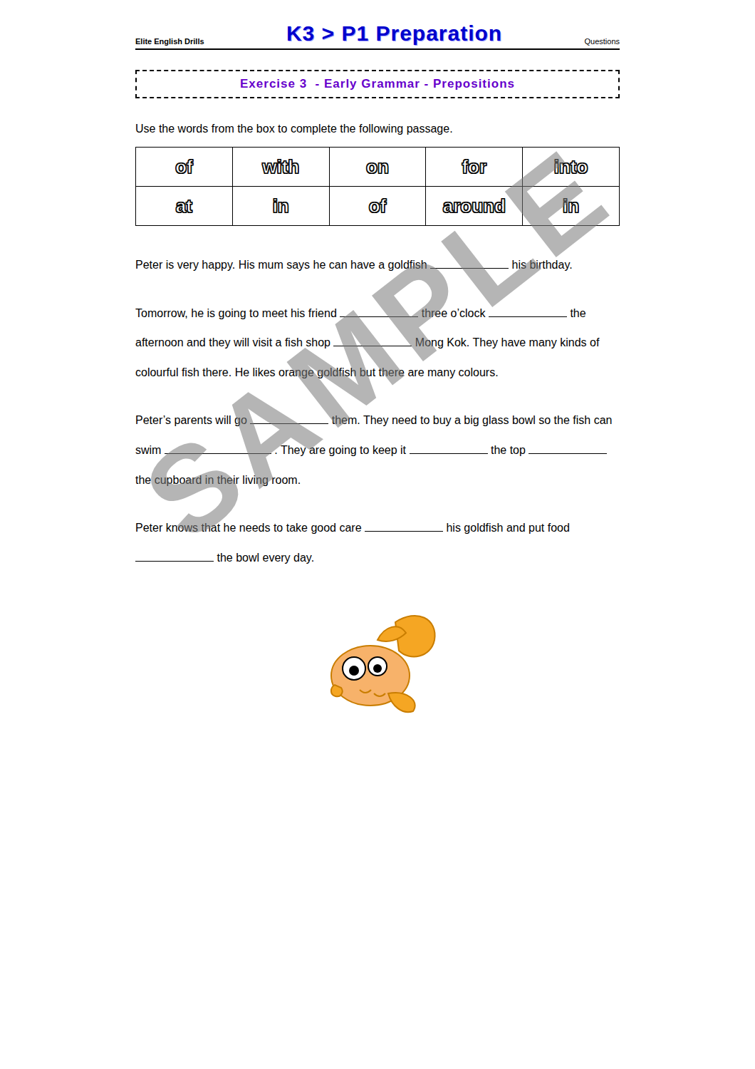Elite English Drills
K3 > P1 Preparation
Questions
Exercise 3 - Early Grammar - Prepositions
Use the words from the box to complete the following passage.
| of | with | on | for | into |
| at | in | of | around | in |
Peter is very happy. His mum says he can have a goldfish his birthday.
Tomorrow, he is going to meet his friend three o’clock the afternoon and they will visit a fish shop Mong Kok. They have many kinds of colourful fish there. He likes orange goldfish but there are many colours.
Peter’s parents will go them. They need to buy a big glass bowl so the fish can swim . They are going to keep it the top the cupboard in their living room.
Peter knows that he needs to take good care his goldfish and put food the bowl every day.
SAMPLE